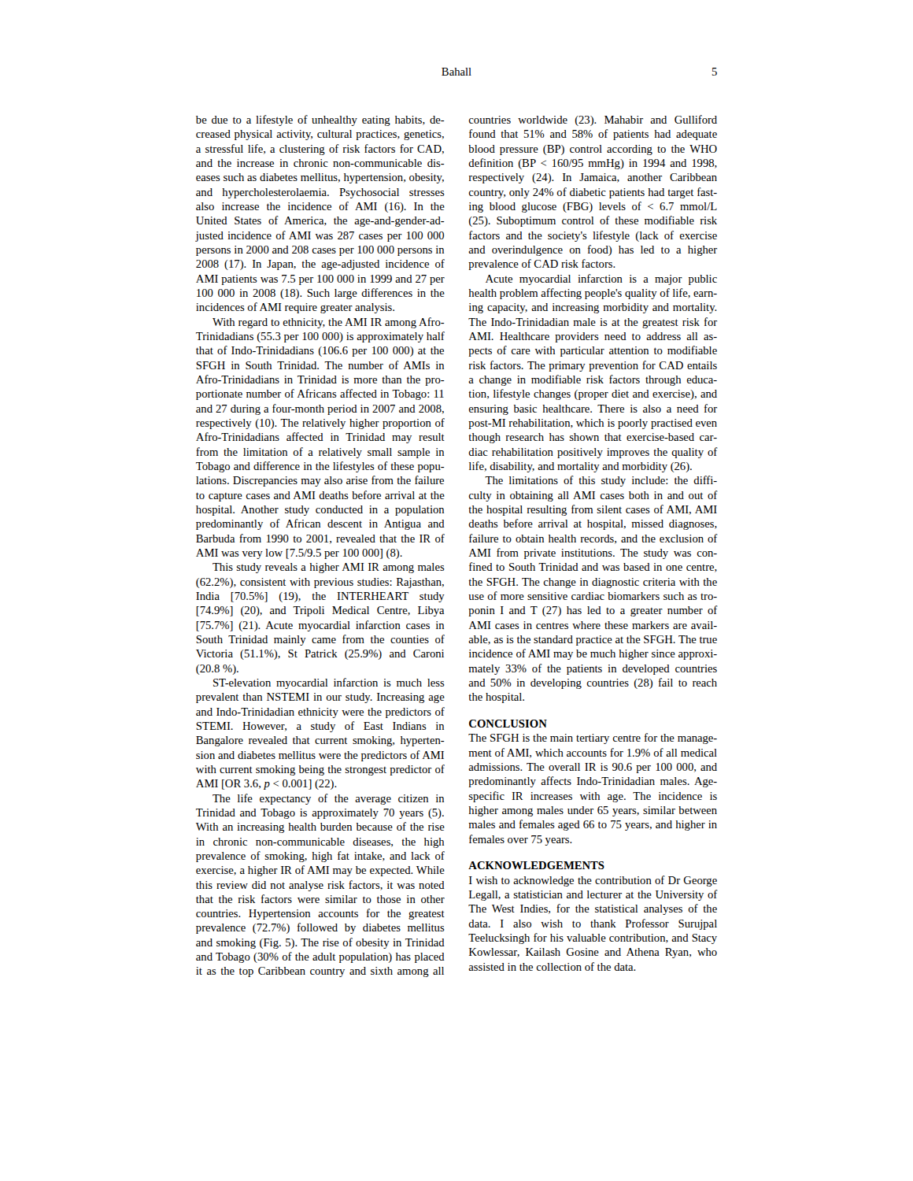Bahall 5
be due to a lifestyle of unhealthy eating habits, decreased physical activity, cultural practices, genetics, a stressful life, a clustering of risk factors for CAD, and the increase in chronic non-communicable diseases such as diabetes mellitus, hypertension, obesity, and hypercholesterolaemia. Psychosocial stresses also increase the incidence of AMI (16). In the United States of America, the age-and-gender-adjusted incidence of AMI was 287 cases per 100 000 persons in 2000 and 208 cases per 100 000 persons in 2008 (17). In Japan, the age-adjusted incidence of AMI patients was 7.5 per 100 000 in 1999 and 27 per 100 000 in 2008 (18). Such large differences in the incidences of AMI require greater analysis.
With regard to ethnicity, the AMI IR among Afro-Trinidadians (55.3 per 100 000) is approximately half that of Indo-Trinidadians (106.6 per 100 000) at the SFGH in South Trinidad. The number of AMIs in Afro-Trinidadians in Trinidad is more than the proportionate number of Africans affected in Tobago: 11 and 27 during a four-month period in 2007 and 2008, respectively (10). The relatively higher proportion of Afro-Trinidadians affected in Trinidad may result from the limitation of a relatively small sample in Tobago and difference in the lifestyles of these populations. Discrepancies may also arise from the failure to capture cases and AMI deaths before arrival at the hospital. Another study conducted in a population predominantly of African descent in Antigua and Barbuda from 1990 to 2001, revealed that the IR of AMI was very low [7.5/9.5 per 100 000] (8).
This study reveals a higher AMI IR among males (62.2%), consistent with previous studies: Rajasthan, India [70.5%] (19), the INTERHEART study [74.9%] (20), and Tripoli Medical Centre, Libya [75.7%] (21). Acute myocardial infarction cases in South Trinidad mainly came from the counties of Victoria (51.1%), St Patrick (25.9%) and Caroni (20.8 %).
ST-elevation myocardial infarction is much less prevalent than NSTEMI in our study. Increasing age and Indo-Trinidadian ethnicity were the predictors of STEMI. However, a study of East Indians in Bangalore revealed that current smoking, hypertension and diabetes mellitus were the predictors of AMI with current smoking being the strongest predictor of AMI [OR 3.6, p < 0.001] (22).
The life expectancy of the average citizen in Trinidad and Tobago is approximately 70 years (5). With an increasing health burden because of the rise in chronic non-communicable diseases, the high prevalence of smoking, high fat intake, and lack of exercise, a higher IR of AMI may be expected. While this review did not analyse risk factors, it was noted that the risk factors were similar to those in other countries. Hypertension accounts for the greatest prevalence (72.7%) followed by diabetes mellitus and smoking (Fig. 5). The rise of obesity in Trinidad and Tobago (30% of the adult population) has placed it as the top Caribbean country and sixth among all countries worldwide (23). Mahabir and Gulliford found that 51% and 58% of patients had adequate blood pressure (BP) control according to the WHO definition (BP < 160/95 mmHg) in 1994 and 1998, respectively (24). In Jamaica, another Caribbean country, only 24% of diabetic patients had target fasting blood glucose (FBG) levels of < 6.7 mmol/L (25). Suboptimum control of these modifiable risk factors and the society's lifestyle (lack of exercise and overindulgence on food) has led to a higher prevalence of CAD risk factors.
Acute myocardial infarction is a major public health problem affecting people's quality of life, earning capacity, and increasing morbidity and mortality. The Indo-Trinidadian male is at the greatest risk for AMI. Healthcare providers need to address all aspects of care with particular attention to modifiable risk factors. The primary prevention for CAD entails a change in modifiable risk factors through education, lifestyle changes (proper diet and exercise), and ensuring basic healthcare. There is also a need for post-MI rehabilitation, which is poorly practised even though research has shown that exercise-based cardiac rehabilitation positively improves the quality of life, disability, and mortality and morbidity (26).
The limitations of this study include: the difficulty in obtaining all AMI cases both in and out of the hospital resulting from silent cases of AMI, AMI deaths before arrival at hospital, missed diagnoses, failure to obtain health records, and the exclusion of AMI from private institutions. The study was confined to South Trinidad and was based in one centre, the SFGH. The change in diagnostic criteria with the use of more sensitive cardiac biomarkers such as troponin I and T (27) has led to a greater number of AMI cases in centres where these markers are available, as is the standard practice at the SFGH. The true incidence of AMI may be much higher since approximately 33% of the patients in developed countries and 50% in developing countries (28) fail to reach the hospital.
Conclusion
The SFGH is the main tertiary centre for the management of AMI, which accounts for 1.9% of all medical admissions. The overall IR is 90.6 per 100 000, and predominantly affects Indo-Trinidadian males. Age-specific IR increases with age. The incidence is higher among males under 65 years, similar between males and females aged 66 to 75 years, and higher in females over 75 years.
Acknowledgements
I wish to acknowledge the contribution of Dr George Legall, a statistician and lecturer at the University of The West Indies, for the statistical analyses of the data. I also wish to thank Professor Surujpal Teelucksingh for his valuable contribution, and Stacy Kowlessar, Kailash Gosine and Athena Ryan, who assisted in the collection of the data.